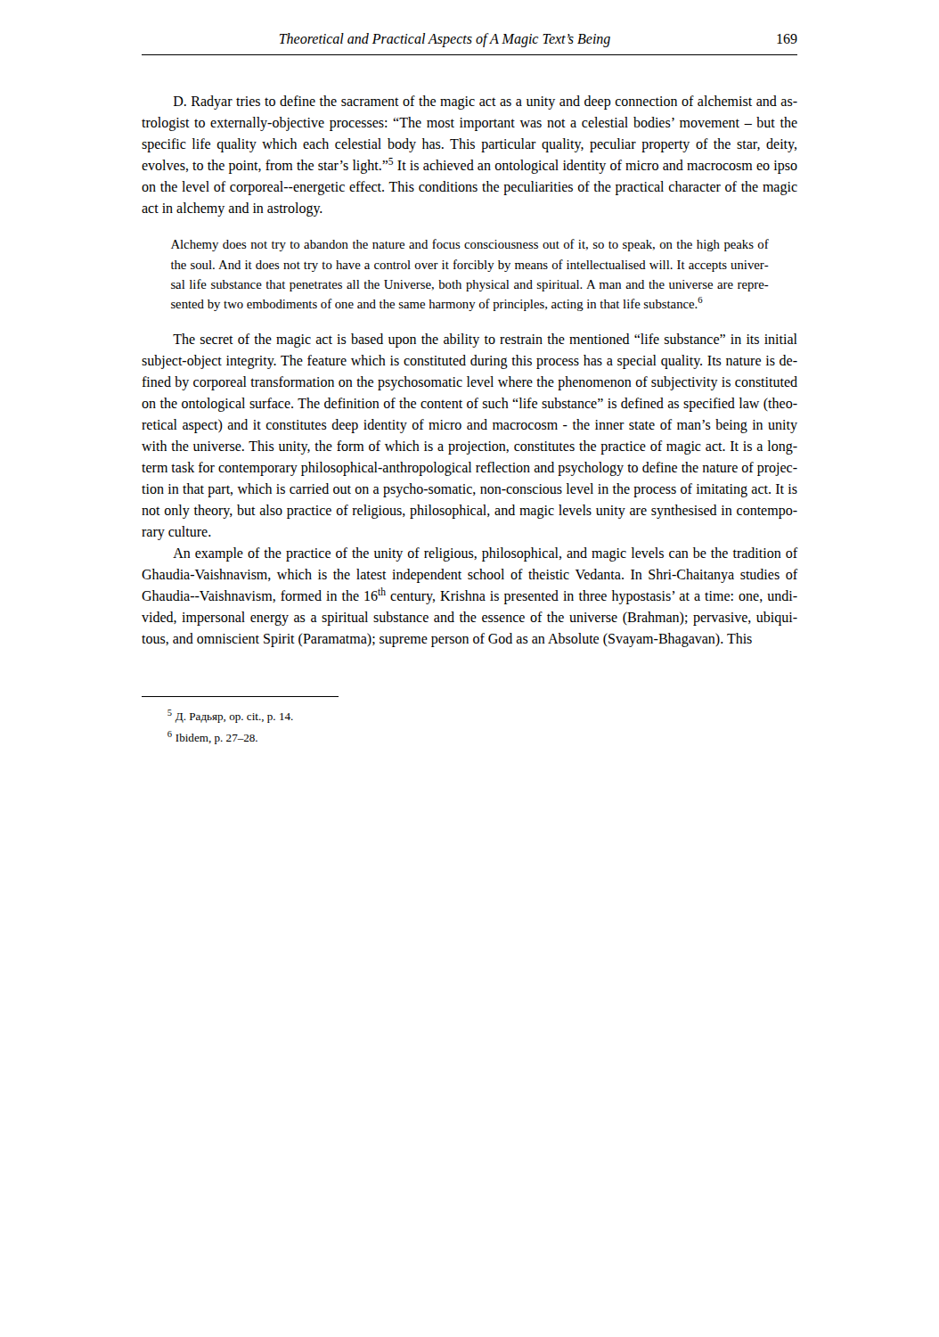Theoretical and Practical Aspects of A Magic Text’s Being 169
D. Radyar tries to define the sacrament of the magic act as a unity and deep connection of alchemist and astrologist to externally-objective processes: “The most important was not a celestial bodies’ movement – but the specific life quality which each celestial body has. This particular quality, peculiar property of the star, deity, evolves, to the point, from the star’s light.”5 It is achieved an ontological identity of micro and macrocosm eo ipso on the level of corporeal--energetic effect. This conditions the peculiarities of the practical character of the magic act in alchemy and in astrology.
Alchemy does not try to abandon the nature and focus consciousness out of it, so to speak, on the high peaks of the soul. And it does not try to have a control over it forcibly by means of intellectualised will. It accepts universal life substance that penetrates all the Universe, both physical and spiritual. A man and the universe are represented by two embodiments of one and the same harmony of principles, acting in that life substance.6
The secret of the magic act is based upon the ability to restrain the mentioned “life substance” in its initial subject-object integrity. The feature which is constituted during this process has a special quality. Its nature is defined by corporeal transformation on the psychosomatic level where the phenomenon of subjectivity is constituted on the ontological surface. The definition of the content of such “life substance” is defined as specified law (theoretical aspect) and it constitutes deep identity of micro and macrocosm - the inner state of man’s being in unity with the universe. This unity, the form of which is a projection, constitutes the practice of magic act. It is a long-term task for contemporary philosophical-anthropological reflection and psychology to define the nature of projection in that part, which is carried out on a psycho-somatic, non-conscious level in the process of imitating act. It is not only theory, but also practice of religious, philosophical, and magic levels unity are synthesised in contemporary culture.
An example of the practice of the unity of religious, philosophical, and magic levels can be the tradition of Ghaudia-Vaishnavism, which is the latest independent school of theistic Vedanta. In Shri-Chaitanya studies of Ghaudia--Vaishnavism, formed in the 16th century, Krishna is presented in three hypostasis’ at a time: one, undivided, impersonal energy as a spiritual substance and the essence of the universe (Brahman); pervasive, ubiquitous, and omniscient Spirit (Paramatma); supreme person of God as an Absolute (Svayam-Bhagavan). This
5 Д. Радьяр, op. cit., p. 14.
6 Ibidem, p. 27–28.